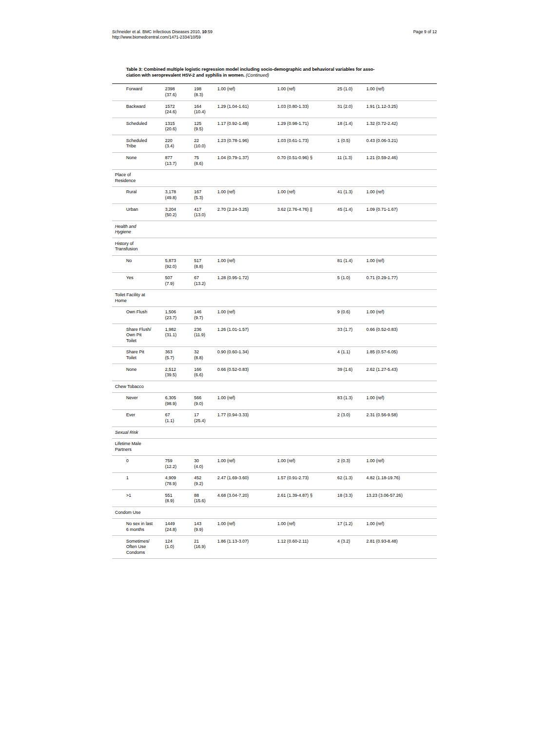Schneider et al. BMC Infectious Diseases 2010, 10:59
http://www.biomedcentral.com/1471-2334/10/59
Page 9 of 12
Table 3: Combined multiple logistic regression model including socio-demographic and behavioral variables for asso-
ciation with seroprevalent HSV-2 and syphilis in women. (Continued)
| Forward | 2398 (37.6) | 198 (8.3) | 1.00 (ref) | 1.00 (ref) | 25 (1.0) | 1.00 (ref) |
| Backward | 1572 (24.6) | 164 (10.4) | 1.29 (1.04-1.61) | 1.03 (0.80-1.33) | 31 (2.0) | 1.91 (1.12-3.25) |
| Scheduled | 1315 (20.6) | 125 (9.5) | 1.17 (0.92-1.48) | 1.29 (0.98-1.71) | 18 (1.4) | 1.32 (0.72-2.42) |
| Scheduled Tribe | 220 (3.4) | 22 (10.0) | 1.23 (0.78-1.96) | 1.03 (0.61-1.73) | 1 (0.5) | 0.43 (0.06-3.21) |
| None | 877 (13.7) | 75 (8.6) | 1.04 (0.79-1.37) | 0.70 (0.51-0.96) § | 11 (1.3) | 1.21 (0.59-2.46) |
| Place of Residence | | | | | | |
| Rural | 3,178 (49.8) | 167 (5.3) | 1.00 (ref) | 1.00 (ref) | 41 (1.3) | 1.00 (ref) |
| Urban | 3,204 (50.2) | 417 (13.0) | 2.70 (2.24-3.25) | 3.62 (2.76-4.76) // | 45 (1.4) | 1.09 (0.71-1.67) |
| Health and Hygiene | | | | | | |
| History of Transfusion | | | | | | |
| No | 5,873 (92.0) | 517 (8.8) | 1.00 (ref) | | 81 (1.4) | 1.00 (ref) |
| Yes | 507 (7.9) | 67 (13.2) | 1.28 (0.95-1.72) | | 5 (1.0) | 0.71 (0.29-1.77) |
| Toilet Facility at Home | | | | | | |
| Own Flush | 1,506 (23.7) | 146 (9.7) | 1.00 (ref) | | 9 (0.6) | 1.00 (ref) |
| Share Flush/ Own Pit Toilet | 1,982 (31.1) | 236 (11.9) | 1.26 (1.01-1.57) | | 33 (1.7) | 0.66 (0.52-0.83) |
| Share Pit Toilet | 363 (5.7) | 32 (8.8) | 0.90 (0.60-1.34) | | 4 (1.1) | 1.85 (0.57-6.05) |
| None | 2,512 (39.5) | 166 (6.6) | 0.66 (0.52-0.83) | | 39 (1.6) | 2.62 (1.27-5.43) |
| Chew Tobacco | | | | | | |
| Never | 6,305 (98.9) | 566 (9.0) | 1.00 (ref) | | 83 (1.3) | 1.00 (ref) |
| Ever | 67 (1.1) | 17 (25.4) | 1.77 (0.94-3.33) | | 2 (3.0) | 2.31 (0.56-9.58) |
| Sexual Risk | | | | | | |
| Lifetime Male Partners | | | | | | |
| 0 | 759 (12.2) | 30 (4.0) | 1.00 (ref) | 1.00 (ref) | 2 (0.3) | 1.00 (ref) |
| 1 | 4,909 (78.9) | 452 (9.2) | 2.47 (1.69-3.60) | 1.57 (0.91-2.73) | 62 (1.3) | 4.82 (1.18-19.76) |
| >1 | 551 (8.9) | 88 (15.6) | 4.68 (3.04-7.20) | 2.61 (1.39-4.87) § | 18 (3.3) | 13.23 (3.06-57.26) |
| Condom Use | | | | | | |
| No sex in last 6 months | 1449 (24.8) | 143 (9.9) | 1.00 (ref) | 1.00 (ref) | 17 (1.2) | 1.00 (ref) |
| Sometimes/ Often Use Condoms | 124 (1.0) | 21 (16.9) | 1.86 (1.13-3.07) | 1.12 (0.60-2.11) | 4 (3.2) | 2.81 (0.93-8.48) |